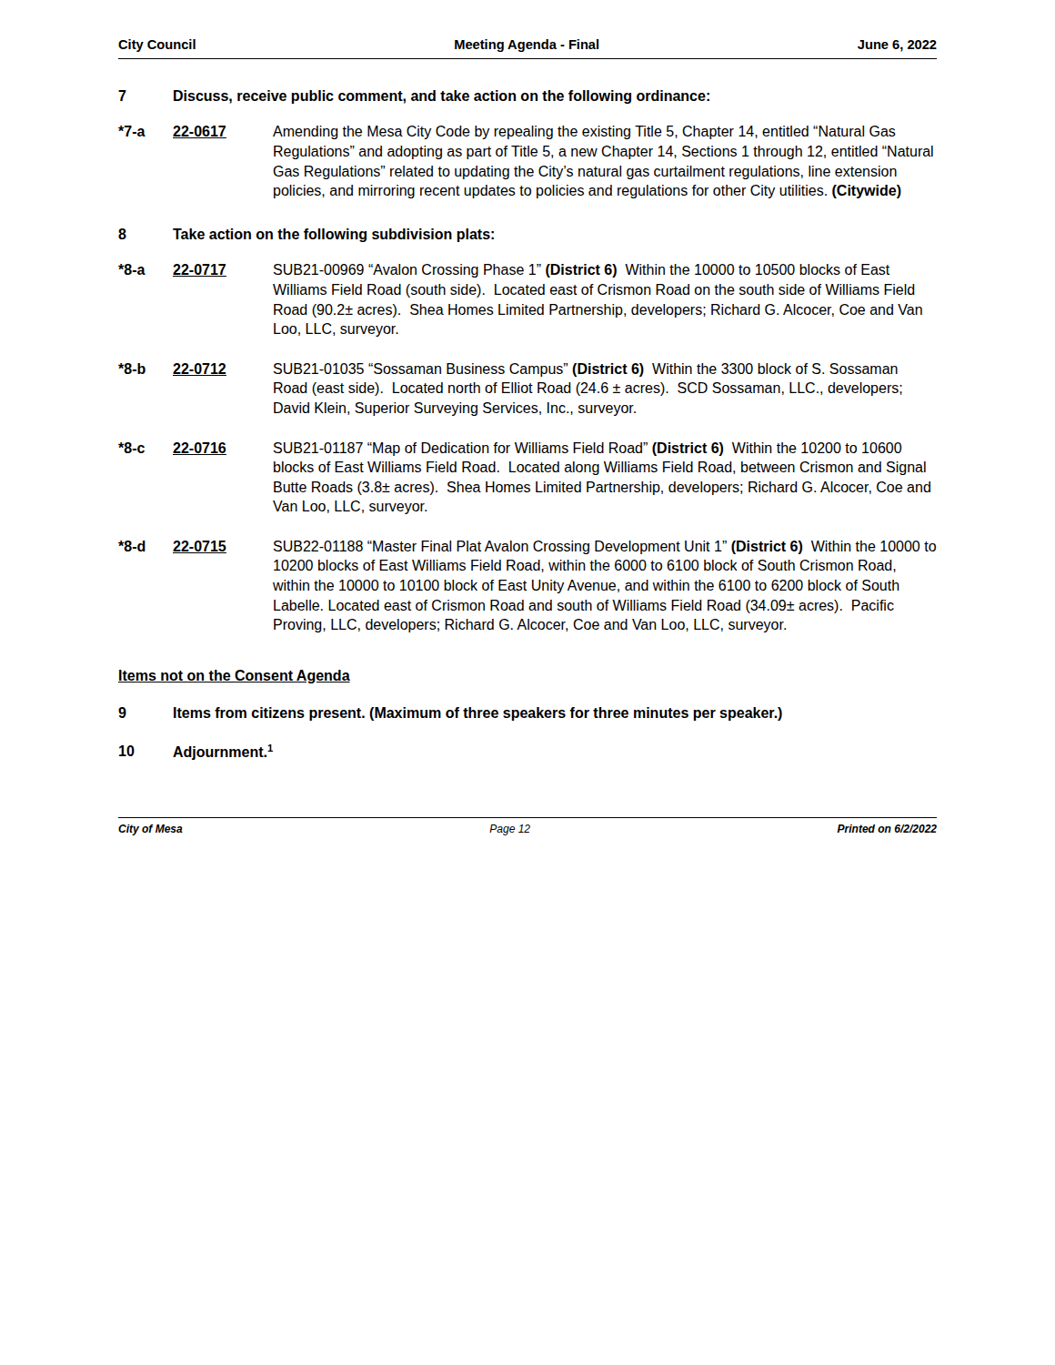City Council
Meeting Agenda - Final
June 6, 2022
7
Discuss, receive public comment, and take action on the following ordinance:
*7-a
22-0617
Amending the Mesa City Code by repealing the existing Title 5, Chapter 14, entitled “Natural Gas Regulations” and adopting as part of Title 5, a new Chapter 14, Sections 1 through 12, entitled “Natural Gas Regulations” related to updating the City’s natural gas curtailment regulations, line extension policies, and mirroring recent updates to policies and regulations for other City utilities. (Citywide)
8
Take action on the following subdivision plats:
*8-a
22-0717
SUB21-00969 “Avalon Crossing Phase 1” (District 6) Within the 10000 to 10500 blocks of East Williams Field Road (south side). Located east of Crismon Road on the south side of Williams Field Road (90.2± acres). Shea Homes Limited Partnership, developers; Richard G. Alcocer, Coe and Van Loo, LLC, surveyor.
*8-b
22-0712
SUB21-01035 “Sossaman Business Campus” (District 6) Within the 3300 block of S. Sossaman Road (east side). Located north of Elliot Road (24.6 ± acres). SCD Sossaman, LLC., developers; David Klein, Superior Surveying Services, Inc., surveyor.
*8-c
22-0716
SUB21-01187 “Map of Dedication for Williams Field Road” (District 6) Within the 10200 to 10600 blocks of East Williams Field Road. Located along Williams Field Road, between Crismon and Signal Butte Roads (3.8± acres). Shea Homes Limited Partnership, developers; Richard G. Alcocer, Coe and Van Loo, LLC, surveyor.
*8-d
22-0715
SUB22-01188 “Master Final Plat Avalon Crossing Development Unit 1” (District 6) Within the 10000 to 10200 blocks of East Williams Field Road, within the 6000 to 6100 block of South Crismon Road, within the 10000 to 10100 block of East Unity Avenue, and within the 6100 to 6200 block of South Labelle. Located east of Crismon Road and south of Williams Field Road (34.09± acres). Pacific Proving, LLC, developers; Richard G. Alcocer, Coe and Van Loo, LLC, surveyor.
Items not on the Consent Agenda
9
Items from citizens present. (Maximum of three speakers for three minutes per speaker.)
10
Adjournment.1
City of Mesa
Page 12
Printed on 6/2/2022